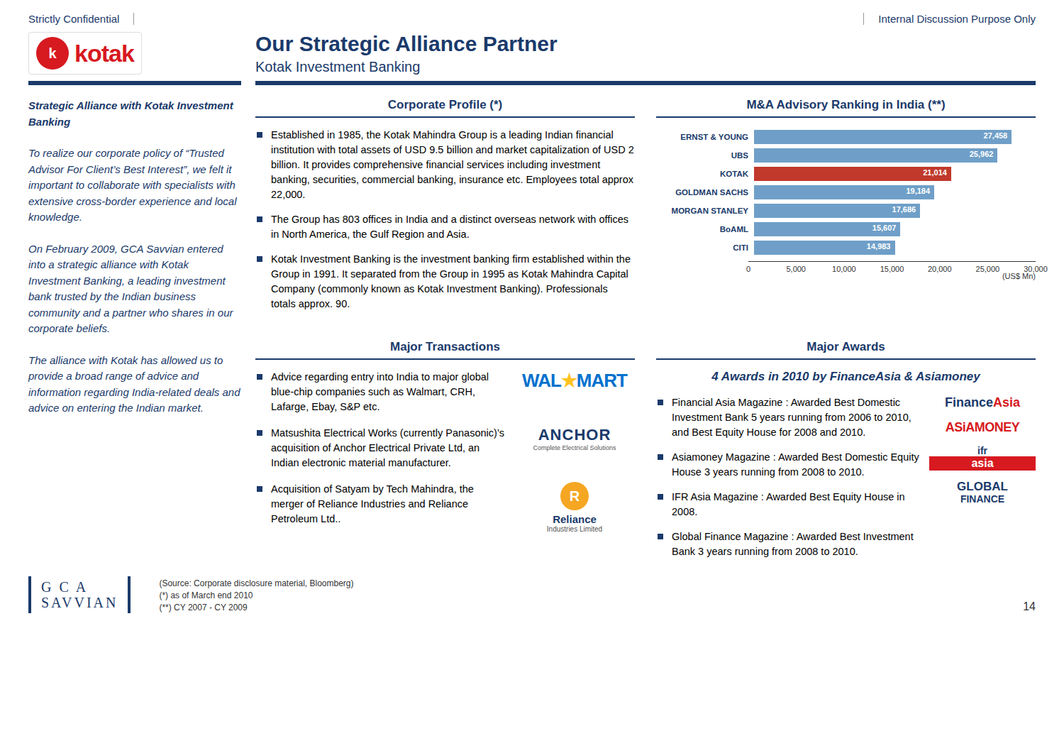Strictly Confidential
Internal Discussion Purpose Only
kkotak
Our Strategic Alliance Partner
Kotak Investment Banking
Strategic Alliance with Kotak Investment Banking
To realize our corporate policy of “Trusted Advisor For Client’s Best Interest”, we felt it important to collaborate with specialists with extensive cross-border experience and local knowledge.
On February 2009, GCA Savvian entered into a strategic alliance with Kotak Investment Banking, a leading investment bank trusted by the Indian business community and a partner who shares in our corporate beliefs.
The alliance with Kotak has allowed us to provide a broad range of advice and information regarding India-related deals and advice on entering the Indian market.
Corporate Profile (*)
Established in 1985, the Kotak Mahindra Group is a leading Indian financial institution with total assets of USD 9.5 billion and market capitalization of USD 2 billion. It provides comprehensive financial services including investment banking, securities, commercial banking, insurance etc. Employees total approx 22,000.
The Group has 803 offices in India and a distinct overseas network with offices in North America, the Gulf Region and Asia.
Kotak Investment Banking is the investment banking firm established within the Group in 1991. It separated from the Group in 1995 as Kotak Mahindra Capital Company (commonly known as Kotak Investment Banking). Professionals totals approx. 90.
M&A Advisory Ranking in India (**)
| ERNST & YOUNG | 27,458 |
| UBS | 25,962 |
| KOTAK | 21,014 |
| GOLDMAN SACHS | 19,184 |
| MORGAN STANLEY | 17,686 |
| BoAML | 15,607 |
| CITI | 14,983 |
0 5,000 10,000 15,000 20,000 25,000 30,000 (US$ Mn)
Major Transactions
Advice regarding entry into India to major global blue-chip companies such as Walmart, CRH, Lafarge, Ebay, S&P etc.
WAL★MART
Matsushita Electrical Works (currently Panasonic)’s acquisition of Anchor Electrical Private Ltd, an Indian electronic material manufacturer.
ANCHOR Complete Electrical Solutions
Acquisition of Satyam by Tech Mahindra, the merger of Reliance Industries and Reliance Petroleum Ltd..
R Reliance Industries Limited
Major Awards
4 Awards in 2010 by FinanceAsia & Asiamoney
Financial Asia Magazine : Awarded Best Domestic Investment Bank 5 years running from 2006 to 2010, and Best Equity House for 2008 and 2010.
Asiamoney Magazine : Awarded Best Domestic Equity House 3 years running from 2008 to 2010.
IFR Asia Magazine : Awarded Best Equity House in 2008.
Global Finance Magazine : Awarded Best Investment Bank 3 years running from 2008 to 2010.
FinanceAsia
ASiAMONEY
ifrasia
GLOBALFINANCE
G C A
SAVVIAN
(Source: Corporate disclosure material, Bloomberg)
(*) as of March end 2010
(**) CY 2007 - CY 2009
14